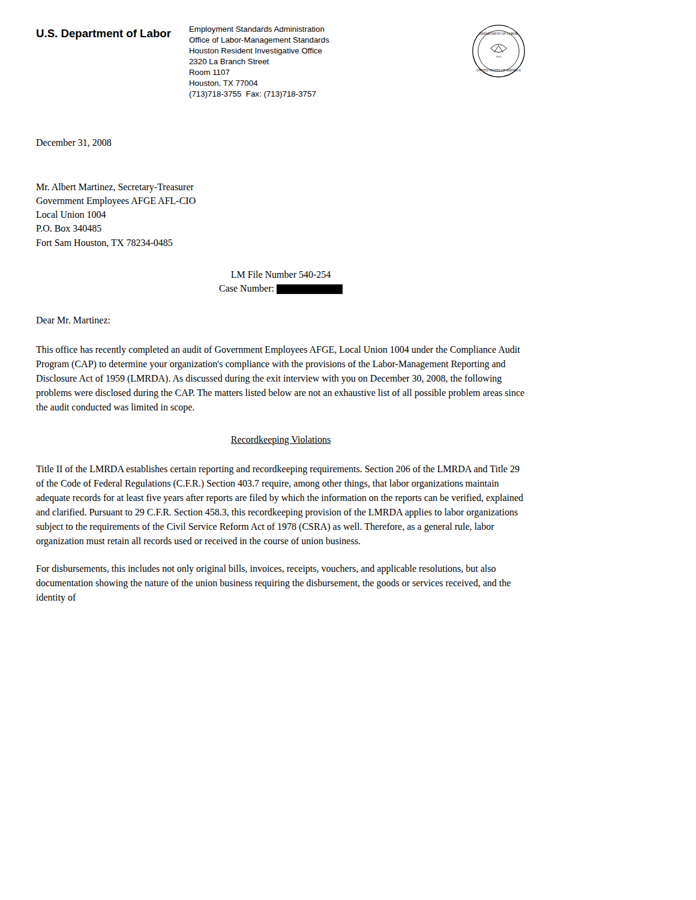U.S. Department of Labor
Employment Standards Administration
Office of Labor-Management Standards
Houston Resident Investigative Office
2320 La Branch Street
Room 1107
Houston, TX 77004
(713)718-3755 Fax: (713)718-3757
December 31, 2008
Mr. Albert Martinez, Secretary-Treasurer
Government Employees AFGE AFL-CIO
Local Union 1004
P.O. Box 340485
Fort Sam Houston, TX 78234-0485
LM File Number 540-254
Case Number:
Dear Mr. Martinez:
This office has recently completed an audit of Government Employees AFGE, Local Union 1004 under the Compliance Audit Program (CAP) to determine your organization's compliance with the provisions of the Labor-Management Reporting and Disclosure Act of 1959 (LMRDA). As discussed during the exit interview with you on December 30, 2008, the following problems were disclosed during the CAP. The matters listed below are not an exhaustive list of all possible problem areas since the audit conducted was limited in scope.
Recordkeeping Violations
Title II of the LMRDA establishes certain reporting and recordkeeping requirements. Section 206 of the LMRDA and Title 29 of the Code of Federal Regulations (C.F.R.) Section 403.7 require, among other things, that labor organizations maintain adequate records for at least five years after reports are filed by which the information on the reports can be verified, explained and clarified. Pursuant to 29 C.F.R. Section 458.3, this recordkeeping provision of the LMRDA applies to labor organizations subject to the requirements of the Civil Service Reform Act of 1978 (CSRA) as well. Therefore, as a general rule, labor organization must retain all records used or received in the course of union business.
For disbursements, this includes not only original bills, invoices, receipts, vouchers, and applicable resolutions, but also documentation showing the nature of the union business requiring the disbursement, the goods or services received, and the identity of